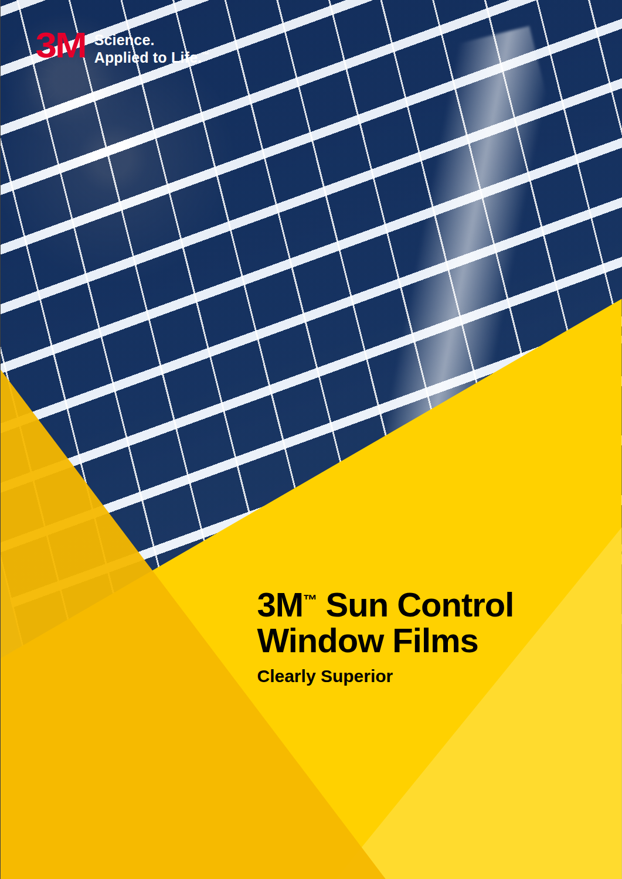3M
Science.
Applied to Life.™
3M™ Sun Control
Window Films
Clearly Superior